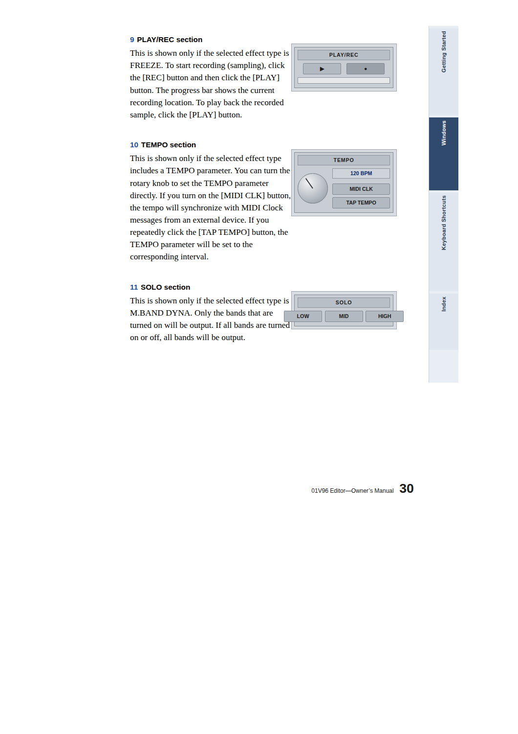Getting Started
Windows
Keyboard Shortcuts
Index
9 PLAY/REC section
This is shown only if the selected effect type is FREEZE. To start recording (sampling), click the [REC] button and then click the [PLAY] button. The progress bar shows the current recording location. To play back the recorded sample, click the [PLAY] button.
PLAY/REC
▶
●
10 TEMPO section
This is shown only if the selected effect type includes a TEMPO parameter. You can turn the rotary knob to set the TEMPO parameter directly. If you turn on the [MIDI CLK] button, the tempo will synchronize with MIDI Clock messages from an external device. If you repeatedly click the [TAP TEMPO] button, the TEMPO parameter will be set to the corresponding interval.
TEMPO
120 BPM
MIDI CLK
TAP TEMPO
11 SOLO section
This is shown only if the selected effect type is M.BAND DYNA. Only the bands that are turned on will be output. If all bands are turned on or off, all bands will be output.
SOLO
LOW
MID
HIGH
01V96 Editor—Owner’s Manual 30